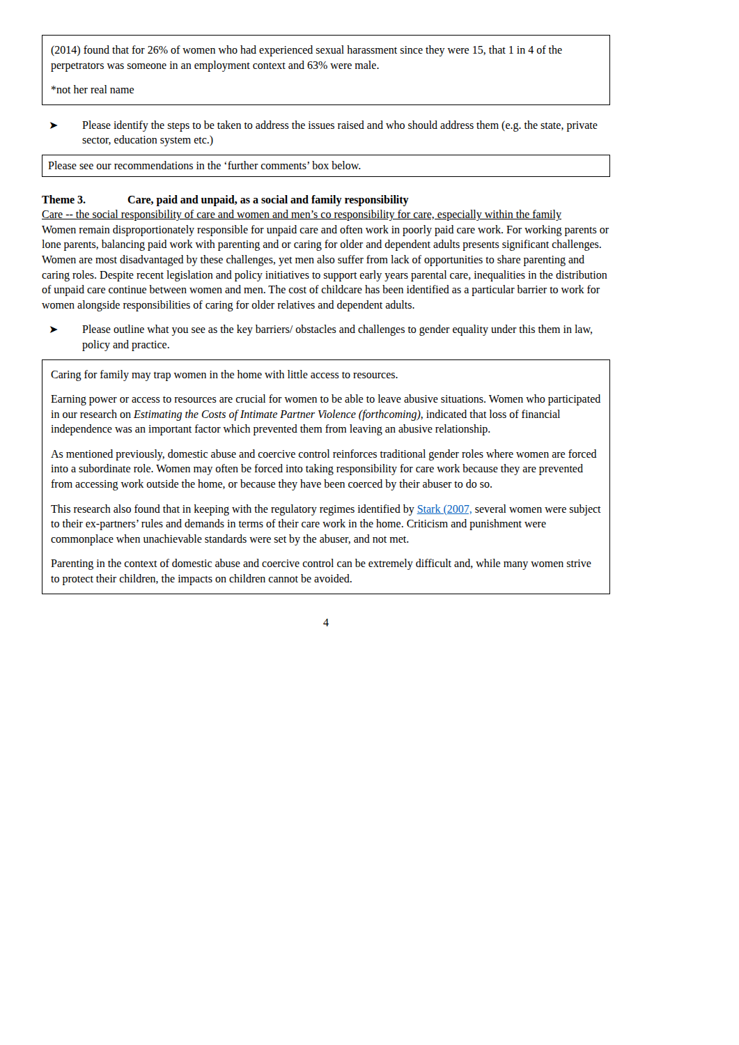(2014) found that for 26% of women who had experienced sexual harassment since they were 15, that 1 in 4 of the perpetrators was someone in an employment context and 63% were male.
*not her real name
➤
Please identify the steps to be taken to address the issues raised and who should address them (e.g. the state, private sector, education system etc.)
Please see our recommendations in the ‘further comments’ box below.
Theme 3. Care, paid and unpaid, as a social and family responsibility
Care -- the social responsibility of care and women and men’s co responsibility for care, especially within the family
Women remain disproportionately responsible for unpaid care and often work in poorly paid care work. For working parents or lone parents, balancing paid work with parenting and or caring for older and dependent adults presents significant challenges. Women are most disadvantaged by these challenges, yet men also suffer from lack of opportunities to share parenting and caring roles. Despite recent legislation and policy initiatives to support early years parental care, inequalities in the distribution of unpaid care continue between women and men. The cost of childcare has been identified as a particular barrier to work for women alongside responsibilities of caring for older relatives and dependent adults.
➤
Please outline what you see as the key barriers/ obstacles and challenges to gender equality under this them in law, policy and practice.
Caring for family may trap women in the home with little access to resources.
Earning power or access to resources are crucial for women to be able to leave abusive situations. Women who participated in our research on Estimating the Costs of Intimate Partner Violence (forthcoming), indicated that loss of financial independence was an important factor which prevented them from leaving an abusive relationship.
As mentioned previously, domestic abuse and coercive control reinforces traditional gender roles where women are forced into a subordinate role. Women may often be forced into taking responsibility for care work because they are prevented from accessing work outside the home, or because they have been coerced by their abuser to do so.
This research also found that in keeping with the regulatory regimes identified by Stark (2007, several women were subject to their ex-partners’ rules and demands in terms of their care work in the home. Criticism and punishment were commonplace when unachievable standards were set by the abuser, and not met.
Parenting in the context of domestic abuse and coercive control can be extremely difficult and, while many women strive to protect their children, the impacts on children cannot be avoided.
4